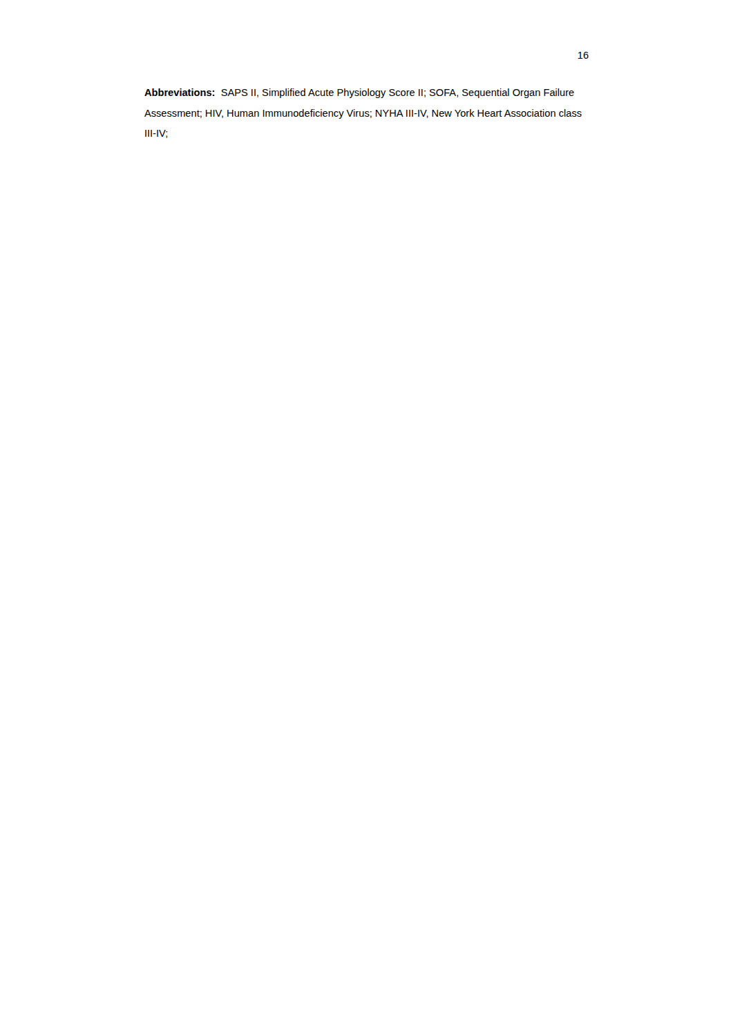16
Abbreviations: SAPS II, Simplified Acute Physiology Score II; SOFA, Sequential Organ Failure Assessment; HIV, Human Immunodeficiency Virus; NYHA III-IV, New York Heart Association class III-IV;